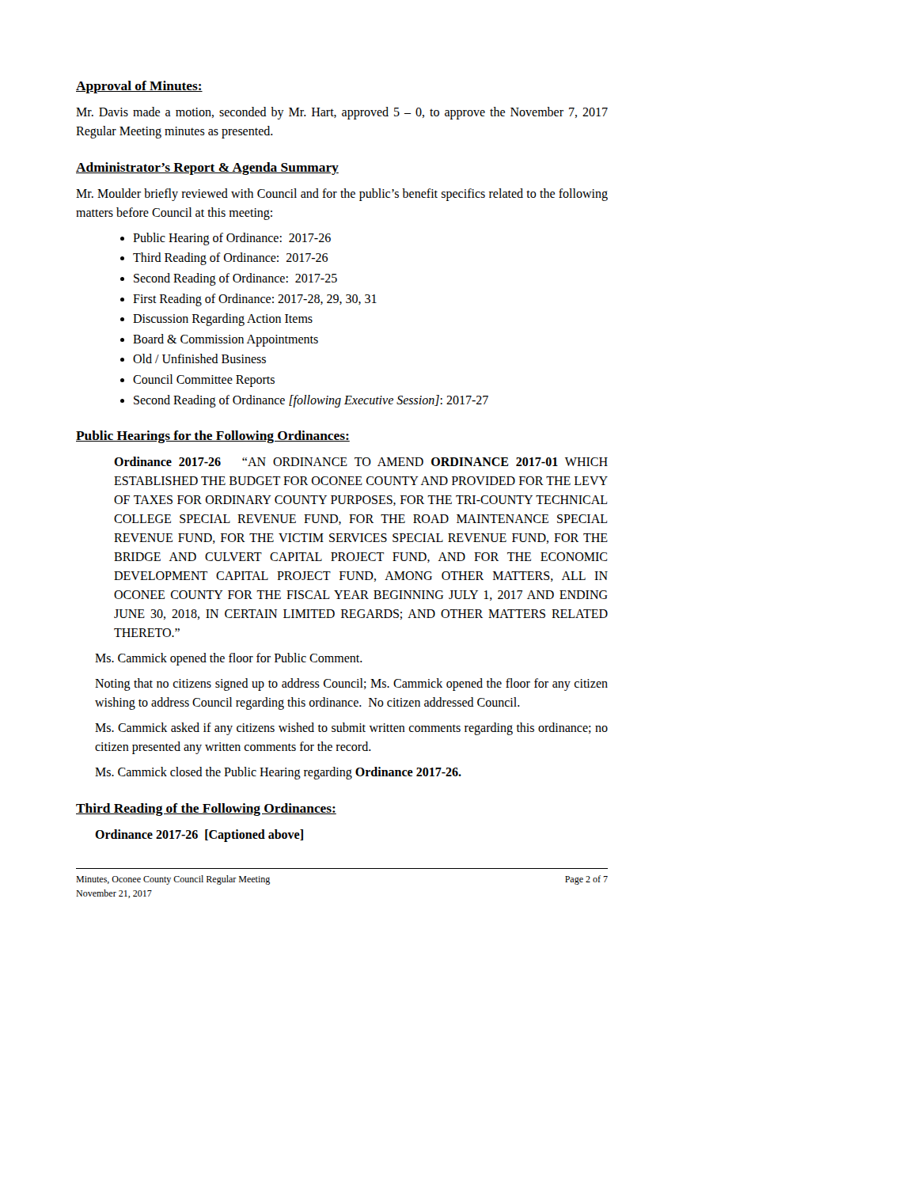Approval of Minutes:
Mr. Davis made a motion, seconded by Mr. Hart, approved 5 – 0, to approve the November 7, 2017 Regular Meeting minutes as presented.
Administrator’s Report & Agenda Summary
Mr. Moulder briefly reviewed with Council and for the public’s benefit specifics related to the following matters before Council at this meeting:
Public Hearing of Ordinance: 2017-26
Third Reading of Ordinance: 2017-26
Second Reading of Ordinance: 2017-25
First Reading of Ordinance: 2017-28, 29, 30, 31
Discussion Regarding Action Items
Board & Commission Appointments
Old / Unfinished Business
Council Committee Reports
Second Reading of Ordinance [following Executive Session]: 2017-27
Public Hearings for the Following Ordinances:
Ordinance 2017-26 “AN ORDINANCE TO AMEND ORDINANCE 2017-01 WHICH ESTABLISHED THE BUDGET FOR OCONEE COUNTY AND PROVIDED FOR THE LEVY OF TAXES FOR ORDINARY COUNTY PURPOSES, FOR THE TRI-COUNTY TECHNICAL COLLEGE SPECIAL REVENUE FUND, FOR THE ROAD MAINTENANCE SPECIAL REVENUE FUND, FOR THE VICTIM SERVICES SPECIAL REVENUE FUND, FOR THE BRIDGE AND CULVERT CAPITAL PROJECT FUND, AND FOR THE ECONOMIC DEVELOPMENT CAPITAL PROJECT FUND, AMONG OTHER MATTERS, ALL IN OCONEE COUNTY FOR THE FISCAL YEAR BEGINNING JULY 1, 2017 AND ENDING JUNE 30, 2018, IN CERTAIN LIMITED REGARDS; AND OTHER MATTERS RELATED THERETO.”
Ms. Cammick opened the floor for Public Comment.
Noting that no citizens signed up to address Council; Ms. Cammick opened the floor for any citizen wishing to address Council regarding this ordinance. No citizen addressed Council.
Ms. Cammick asked if any citizens wished to submit written comments regarding this ordinance; no citizen presented any written comments for the record.
Ms. Cammick closed the Public Hearing regarding Ordinance 2017-26.
Third Reading of the Following Ordinances:
Ordinance 2017-26 [Captioned above]
Minutes, Oconee County Council Regular Meeting
November 21, 2017
Page 2 of 7